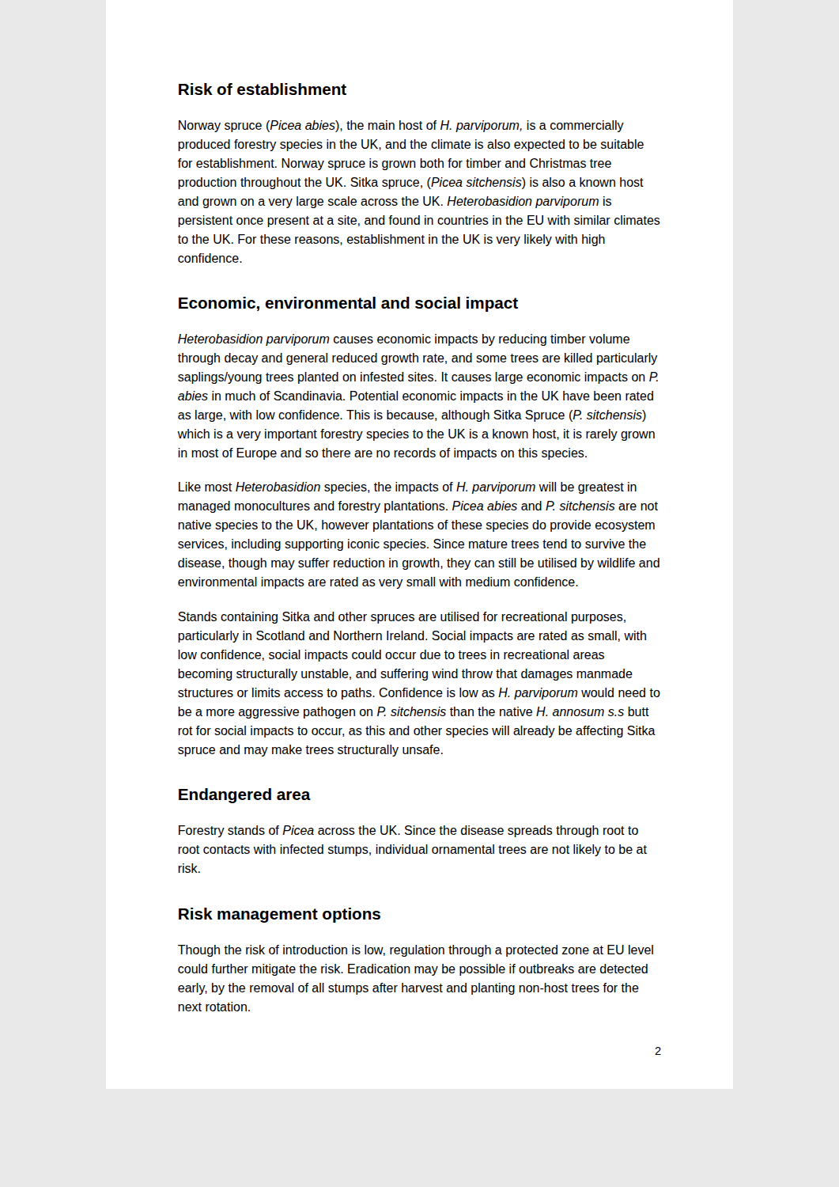Risk of establishment
Norway spruce (Picea abies), the main host of H. parviporum, is a commercially produced forestry species in the UK, and the climate is also expected to be suitable for establishment. Norway spruce is grown both for timber and Christmas tree production throughout the UK. Sitka spruce, (Picea sitchensis) is also a known host and grown on a very large scale across the UK. Heterobasidion parviporum is persistent once present at a site, and found in countries in the EU with similar climates to the UK. For these reasons, establishment in the UK is very likely with high confidence.
Economic, environmental and social impact
Heterobasidion parviporum causes economic impacts by reducing timber volume through decay and general reduced growth rate, and some trees are killed particularly saplings/young trees planted on infested sites. It causes large economic impacts on P. abies in much of Scandinavia. Potential economic impacts in the UK have been rated as large, with low confidence. This is because, although Sitka Spruce (P. sitchensis) which is a very important forestry species to the UK is a known host, it is rarely grown in most of Europe and so there are no records of impacts on this species.
Like most Heterobasidion species, the impacts of H. parviporum will be greatest in managed monocultures and forestry plantations. Picea abies and P. sitchensis are not native species to the UK, however plantations of these species do provide ecosystem services, including supporting iconic species. Since mature trees tend to survive the disease, though may suffer reduction in growth, they can still be utilised by wildlife and environmental impacts are rated as very small with medium confidence.
Stands containing Sitka and other spruces are utilised for recreational purposes, particularly in Scotland and Northern Ireland. Social impacts are rated as small, with low confidence, social impacts could occur due to trees in recreational areas becoming structurally unstable, and suffering wind throw that damages manmade structures or limits access to paths. Confidence is low as H. parviporum would need to be a more aggressive pathogen on P. sitchensis than the native H. annosum s.s butt rot for social impacts to occur, as this and other species will already be affecting Sitka spruce and may make trees structurally unsafe.
Endangered area
Forestry stands of Picea across the UK. Since the disease spreads through root to root contacts with infected stumps, individual ornamental trees are not likely to be at risk.
Risk management options
Though the risk of introduction is low, regulation through a protected zone at EU level could further mitigate the risk. Eradication may be possible if outbreaks are detected early, by the removal of all stumps after harvest and planting non-host trees for the next rotation.
2